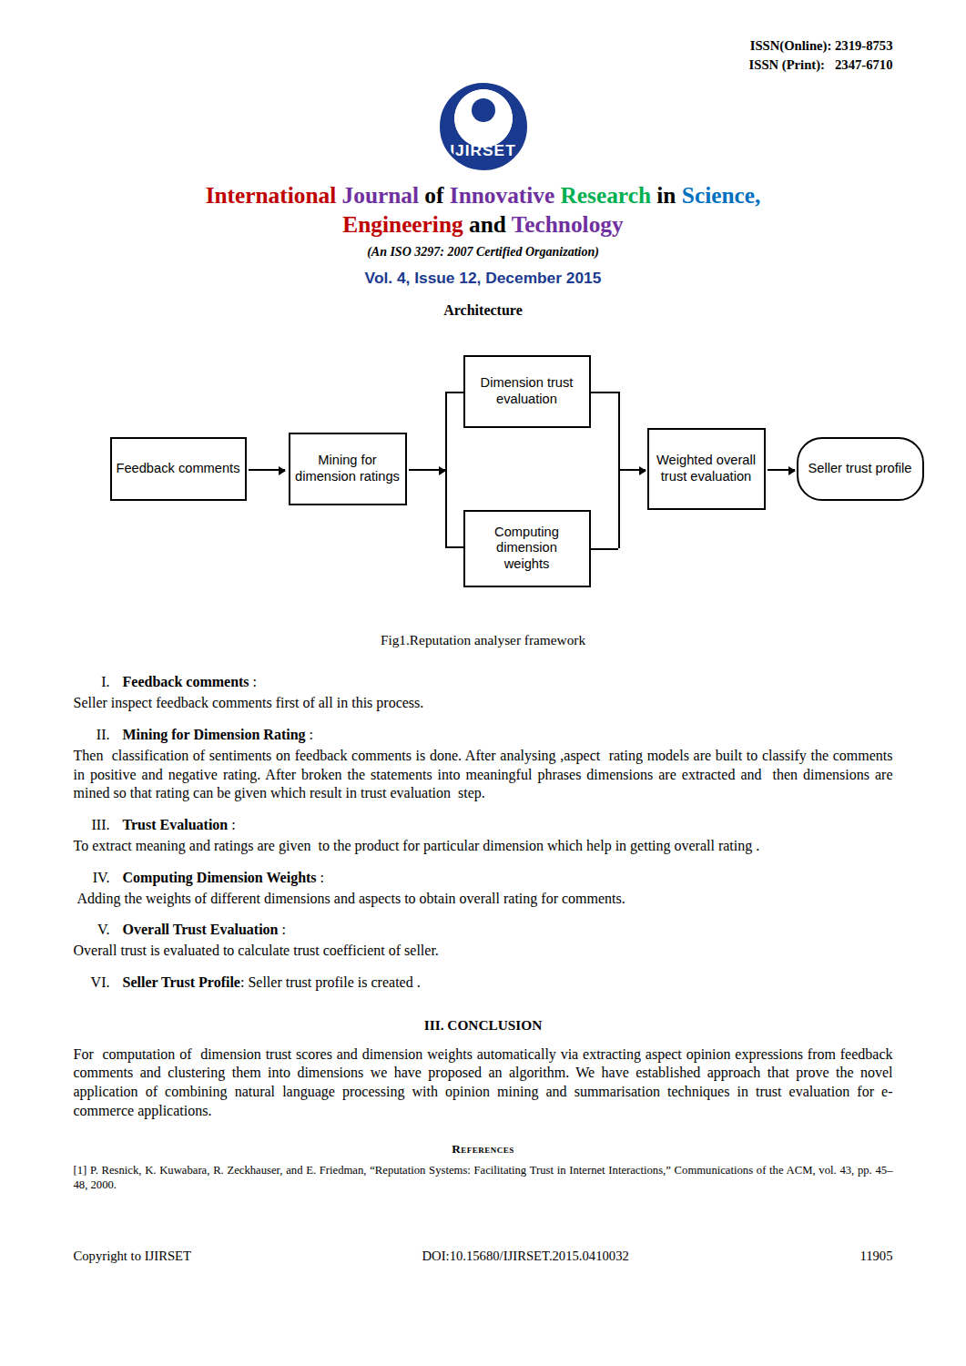ISSN(Online): 2319-8753
ISSN (Print): 2347-6710
IJIRSET
International Journal of Innovative Research in Science,
Engineering and Technology
(An ISO 3297: 2007 Certified Organization)
Vol. 4, Issue 12, December 2015
Architecture
Feedback comments
Mining for
dimension ratings
Dimension trust
evaluation
Computing dimension
weights
Weighted overall
trust evaluation
Seller trust profile
Fig1.Reputation analyser framework
I. Feedback comments : Seller inspect feedback comments first of all in this process.
II. Mining for Dimension Rating : Then classification of sentiments on feedback comments is done. After analysing ,aspect rating models are built to classify the comments in positive and negative rating. After broken the statements into meaningful phrases dimensions are extracted and then dimensions are mined so that rating can be given which result in trust evaluation step.
III. Trust Evaluation : To extract meaning and ratings are given to the product for particular dimension which help in getting overall rating .
IV. Computing Dimension Weights : Adding the weights of different dimensions and aspects to obtain overall rating for comments.
V. Overall Trust Evaluation : Overall trust is evaluated to calculate trust coefficient of seller.
VI. Seller Trust Profile: Seller trust profile is created .
III. CONCLUSION
For computation of dimension trust scores and dimension weights automatically via extracting aspect opinion expressions from feedback comments and clustering them into dimensions we have proposed an algorithm. We have established approach that prove the novel application of combining natural language processing with opinion mining and summarisation techniques in trust evaluation for e-commerce applications.
References
[1] P. Resnick, K. Kuwabara, R. Zeckhauser, and E. Friedman, “Reputation Systems: Facilitating Trust in Internet Interactions,” Communications of the ACM, vol. 43, pp. 45–48, 2000.
Copyright to IJIRSET
DOI:10.15680/IJIRSET.2015.0410032
11905